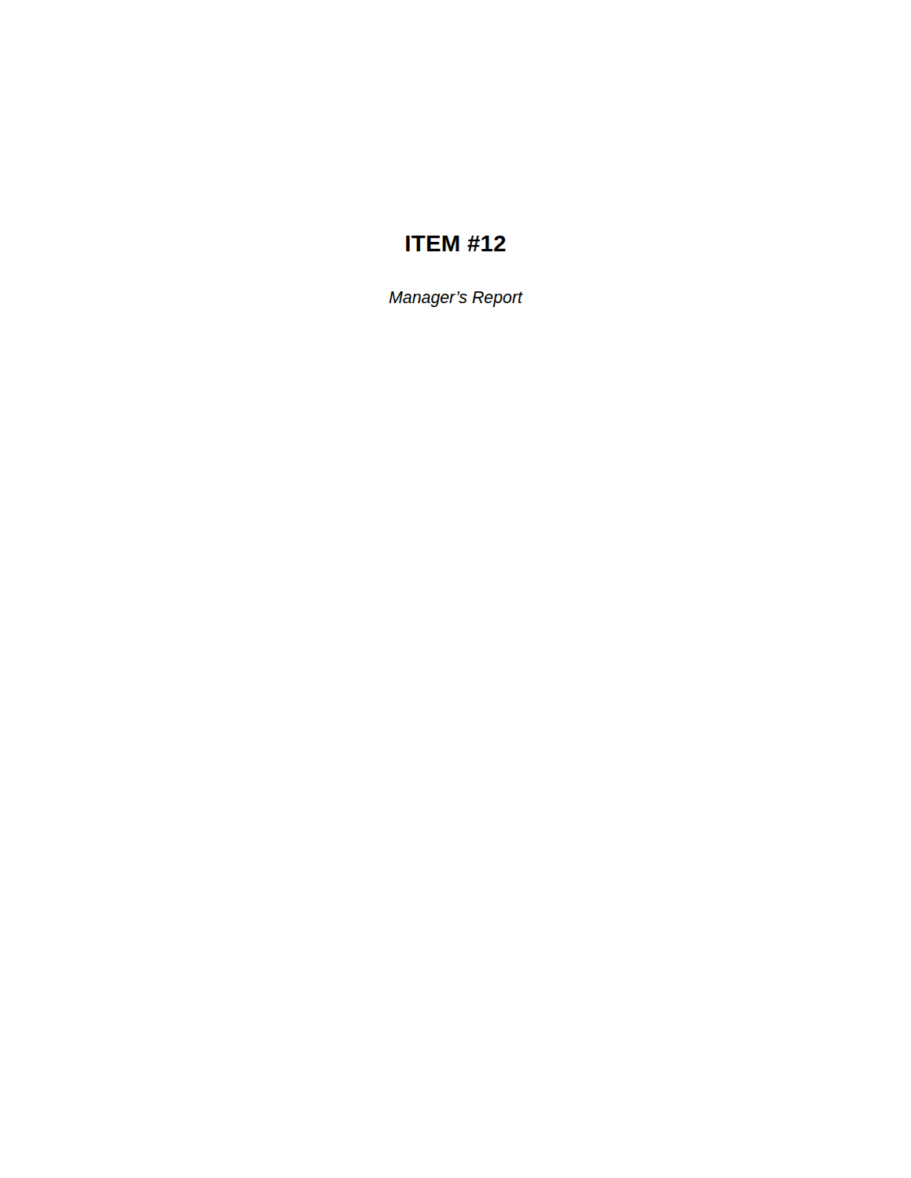ITEM #12
Manager’s Report